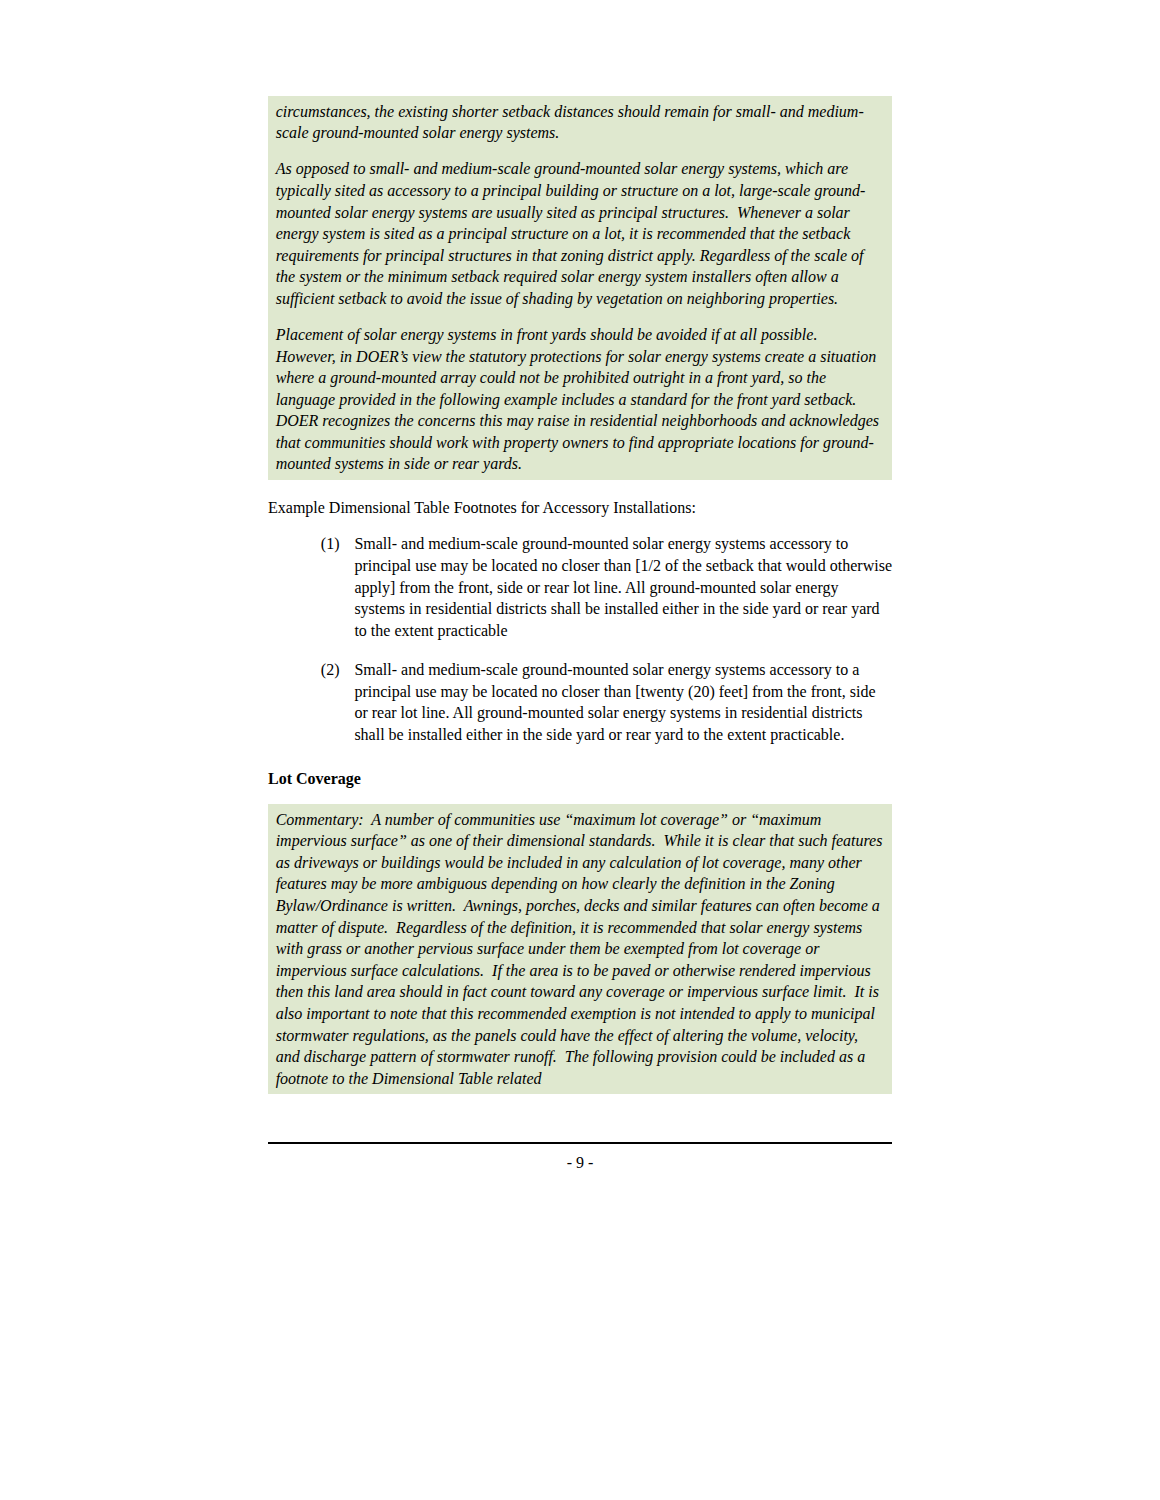circumstances, the existing shorter setback distances should remain for small- and medium-scale ground-mounted solar energy systems.
As opposed to small- and medium-scale ground-mounted solar energy systems, which are typically sited as accessory to a principal building or structure on a lot, large-scale ground-mounted solar energy systems are usually sited as principal structures. Whenever a solar energy system is sited as a principal structure on a lot, it is recommended that the setback requirements for principal structures in that zoning district apply. Regardless of the scale of the system or the minimum setback required solar energy system installers often allow a sufficient setback to avoid the issue of shading by vegetation on neighboring properties.
Placement of solar energy systems in front yards should be avoided if at all possible. However, in DOER’s view the statutory protections for solar energy systems create a situation where a ground-mounted array could not be prohibited outright in a front yard, so the language provided in the following example includes a standard for the front yard setback. DOER recognizes the concerns this may raise in residential neighborhoods and acknowledges that communities should work with property owners to find appropriate locations for ground-mounted systems in side or rear yards.
Example Dimensional Table Footnotes for Accessory Installations:
(1) Small- and medium-scale ground-mounted solar energy systems accessory to principal use may be located no closer than [1/2 of the setback that would otherwise apply] from the front, side or rear lot line. All ground-mounted solar energy systems in residential districts shall be installed either in the side yard or rear yard to the extent practicable
(2) Small- and medium-scale ground-mounted solar energy systems accessory to a principal use may be located no closer than [twenty (20) feet] from the front, side or rear lot line. All ground-mounted solar energy systems in residential districts shall be installed either in the side yard or rear yard to the extent practicable.
Lot Coverage
Commentary: A number of communities use “maximum lot coverage” or “maximum impervious surface” as one of their dimensional standards. While it is clear that such features as driveways or buildings would be included in any calculation of lot coverage, many other features may be more ambiguous depending on how clearly the definition in the Zoning Bylaw/Ordinance is written. Awnings, porches, decks and similar features can often become a matter of dispute. Regardless of the definition, it is recommended that solar energy systems with grass or another pervious surface under them be exempted from lot coverage or impervious surface calculations. If the area is to be paved or otherwise rendered impervious then this land area should in fact count toward any coverage or impervious surface limit. It is also important to note that this recommended exemption is not intended to apply to municipal stormwater regulations, as the panels could have the effect of altering the volume, velocity, and discharge pattern of stormwater runoff. The following provision could be included as a footnote to the Dimensional Table related
- 9 -